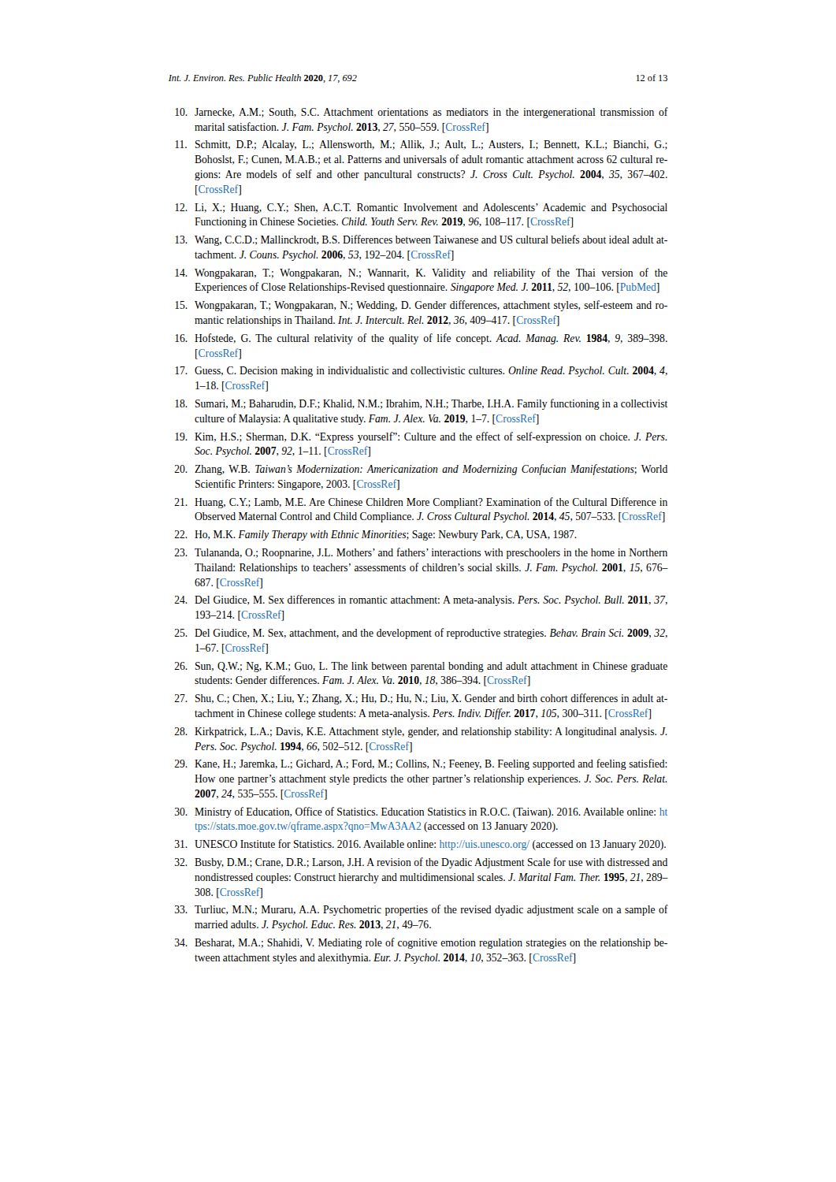Int. J. Environ. Res. Public Health 2020, 17, 692
12 of 13
Jarnecke, A.M.; South, S.C. Attachment orientations as mediators in the intergenerational transmission of marital satisfaction. J. Fam. Psychol. 2013, 27, 550–559. [CrossRef]
Schmitt, D.P.; Alcalay, L.; Allensworth, M.; Allik, J.; Ault, L.; Austers, I.; Bennett, K.L.; Bianchi, G.; Bohoslst, F.; Cunen, M.A.B.; et al. Patterns and universals of adult romantic attachment across 62 cultural regions: Are models of self and other pancultural constructs? J. Cross Cult. Psychol. 2004, 35, 367–402. [CrossRef]
Li, X.; Huang, C.Y.; Shen, A.C.T. Romantic Involvement and Adolescents’ Academic and Psychosocial Functioning in Chinese Societies. Child. Youth Serv. Rev. 2019, 96, 108–117. [CrossRef]
Wang, C.C.D.; Mallinckrodt, B.S. Differences between Taiwanese and US cultural beliefs about ideal adult attachment. J. Couns. Psychol. 2006, 53, 192–204. [CrossRef]
Wongpakaran, T.; Wongpakaran, N.; Wannarit, K. Validity and reliability of the Thai version of the Experiences of Close Relationships-Revised questionnaire. Singapore Med. J. 2011, 52, 100–106. [PubMed]
Wongpakaran, T.; Wongpakaran, N.; Wedding, D. Gender differences, attachment styles, self-esteem and romantic relationships in Thailand. Int. J. Intercult. Rel. 2012, 36, 409–417. [CrossRef]
Hofstede, G. The cultural relativity of the quality of life concept. Acad. Manag. Rev. 1984, 9, 389–398. [CrossRef]
Guess, C. Decision making in individualistic and collectivistic cultures. Online Read. Psychol. Cult. 2004, 4, 1–18. [CrossRef]
Sumari, M.; Baharudin, D.F.; Khalid, N.M.; Ibrahim, N.H.; Tharbe, I.H.A. Family functioning in a collectivist culture of Malaysia: A qualitative study. Fam. J. Alex. Va. 2019, 1–7. [CrossRef]
Kim, H.S.; Sherman, D.K. “Express yourself”: Culture and the effect of self-expression on choice. J. Pers. Soc. Psychol. 2007, 92, 1–11. [CrossRef]
Zhang, W.B. Taiwan’s Modernization: Americanization and Modernizing Confucian Manifestations; World Scientific Printers: Singapore, 2003. [CrossRef]
Huang, C.Y.; Lamb, M.E. Are Chinese Children More Compliant? Examination of the Cultural Difference in Observed Maternal Control and Child Compliance. J. Cross Cultural Psychol. 2014, 45, 507–533. [CrossRef]
Ho, M.K. Family Therapy with Ethnic Minorities; Sage: Newbury Park, CA, USA, 1987.
Tulananda, O.; Roopnarine, J.L. Mothers’ and fathers’ interactions with preschoolers in the home in Northern Thailand: Relationships to teachers’ assessments of children’s social skills. J. Fam. Psychol. 2001, 15, 676–687. [CrossRef]
Del Giudice, M. Sex differences in romantic attachment: A meta-analysis. Pers. Soc. Psychol. Bull. 2011, 37, 193–214. [CrossRef]
Del Giudice, M. Sex, attachment, and the development of reproductive strategies. Behav. Brain Sci. 2009, 32, 1–67. [CrossRef]
Sun, Q.W.; Ng, K.M.; Guo, L. The link between parental bonding and adult attachment in Chinese graduate students: Gender differences. Fam. J. Alex. Va. 2010, 18, 386–394. [CrossRef]
Shu, C.; Chen, X.; Liu, Y.; Zhang, X.; Hu, D.; Hu, N.; Liu, X. Gender and birth cohort differences in adult attachment in Chinese college students: A meta-analysis. Pers. Indiv. Differ. 2017, 105, 300–311. [CrossRef]
Kirkpatrick, L.A.; Davis, K.E. Attachment style, gender, and relationship stability: A longitudinal analysis. J. Pers. Soc. Psychol. 1994, 66, 502–512. [CrossRef]
Kane, H.; Jaremka, L.; Gichard, A.; Ford, M.; Collins, N.; Feeney, B. Feeling supported and feeling satisfied: How one partner’s attachment style predicts the other partner’s relationship experiences. J. Soc. Pers. Relat. 2007, 24, 535–555. [CrossRef]
Ministry of Education, Office of Statistics. Education Statistics in R.O.C. (Taiwan). 2016. Available online: https://stats.moe.gov.tw/qframe.aspx?qno=MwA3AA2 (accessed on 13 January 2020).
UNESCO Institute for Statistics. 2016. Available online: http://uis.unesco.org/ (accessed on 13 January 2020).
Busby, D.M.; Crane, D.R.; Larson, J.H. A revision of the Dyadic Adjustment Scale for use with distressed and nondistressed couples: Construct hierarchy and multidimensional scales. J. Marital Fam. Ther. 1995, 21, 289–308. [CrossRef]
Turliuc, M.N.; Muraru, A.A. Psychometric properties of the revised dyadic adjustment scale on a sample of married adults. J. Psychol. Educ. Res. 2013, 21, 49–76.
Besharat, M.A.; Shahidi, V. Mediating role of cognitive emotion regulation strategies on the relationship between attachment styles and alexithymia. Eur. J. Psychol. 2014, 10, 352–363. [CrossRef]